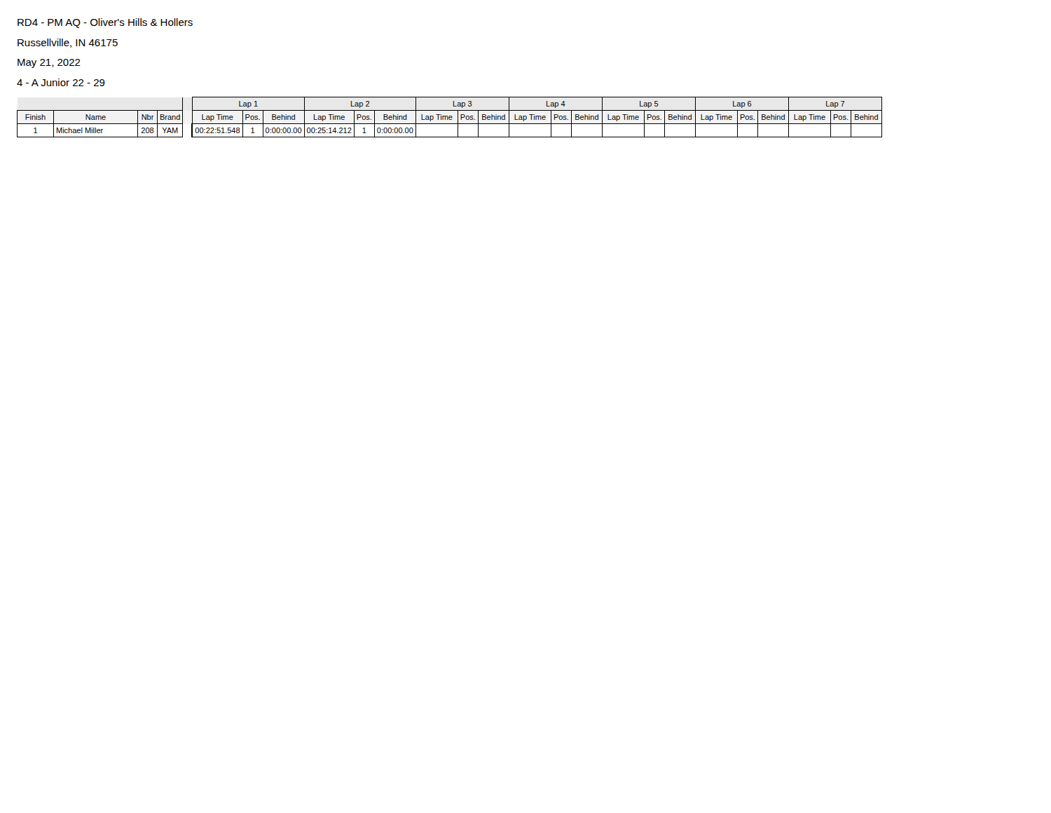RD4 - PM AQ - Oliver's Hills & Hollers
Russellville, IN 46175
May 21, 2022
4 - A Junior 22 - 29
| | | Lap 1 | Lap 2 | Lap 3 | Lap 4 | Lap 5 | Lap 6 | Lap 7 |
| --- | --- | --- | --- | --- | --- | --- | --- | --- |
| Finish | Name | Nbr | Brand | | Lap Time | Pos. | Behind | Lap Time | Pos. | Behind | Lap Time | Pos. | Behind | Lap Time | Pos. | Behind | Lap Time | Pos. | Behind | Lap Time | Pos. | Behind | Lap Time | Pos. | Behind |
| 1 | Michael Miller | 208 | YAM | | 00:22:51.548 | 1 | 0:00:00.00 | 00:25:14.212 | 1 | 0:00:00.00 | | | | | | | | | | | | | | | |